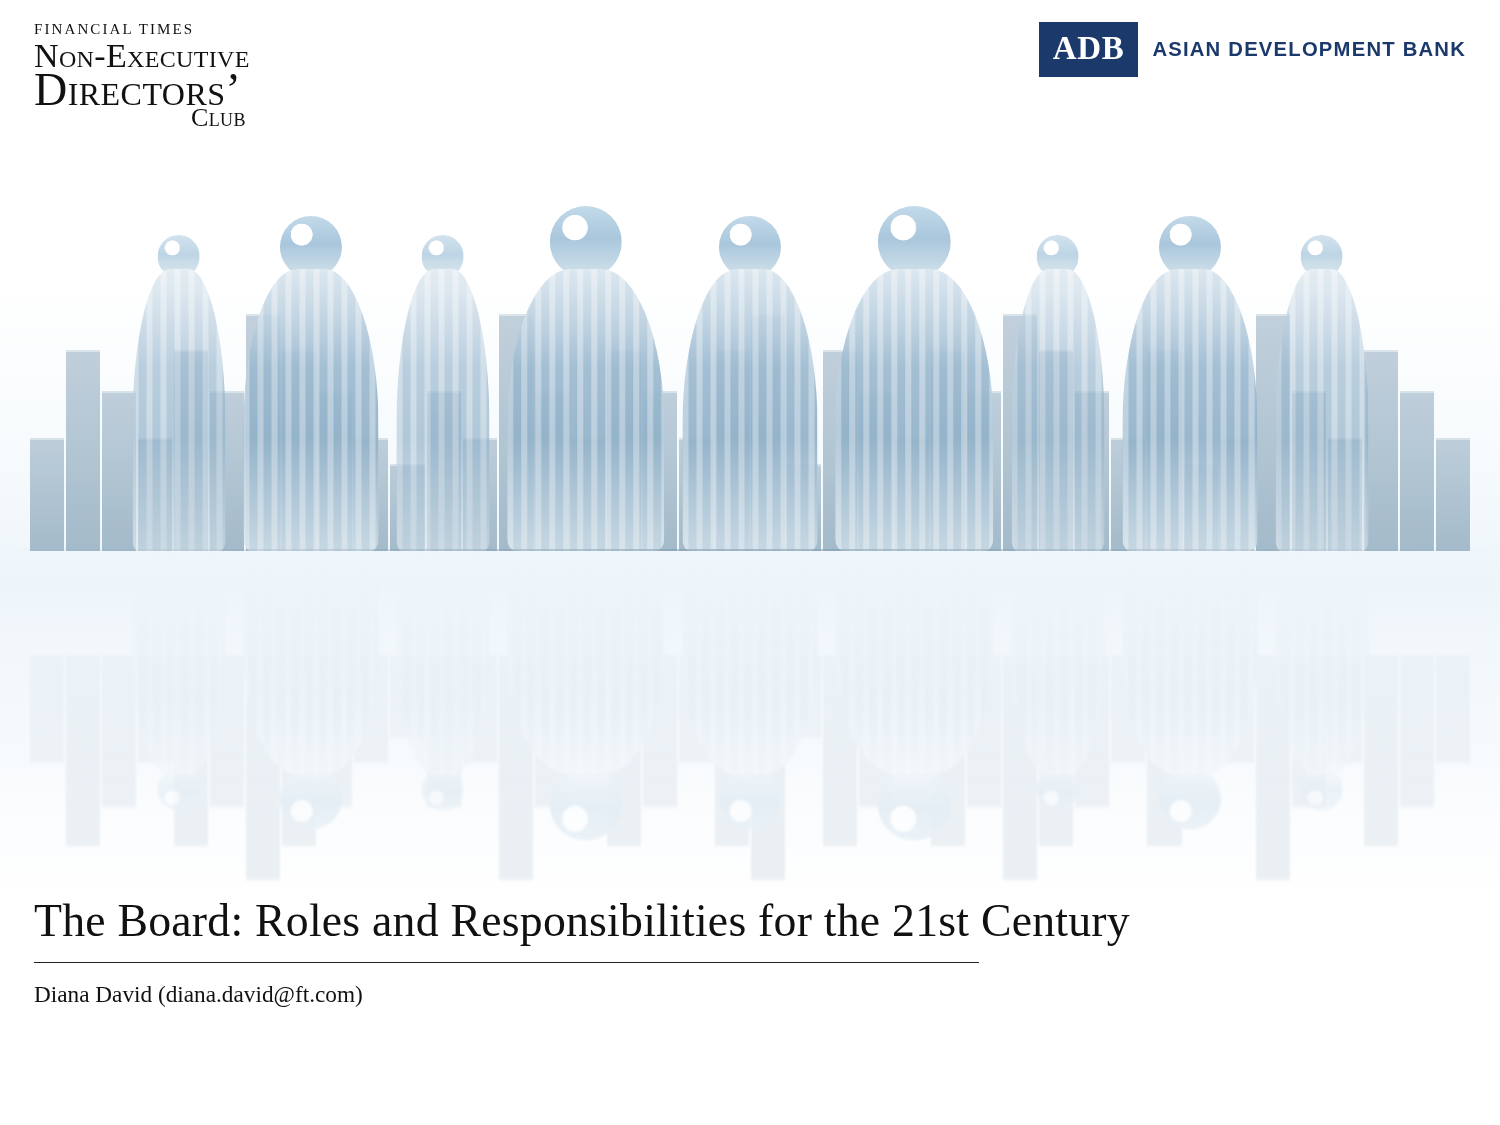Financial Times
Non-Executive
Directors’
Club
ADB
ASIAN DEVELOPMENT BANK
The Board: Roles and Responsibilities for the 21st Century
Diana David (diana.david@ft.com)